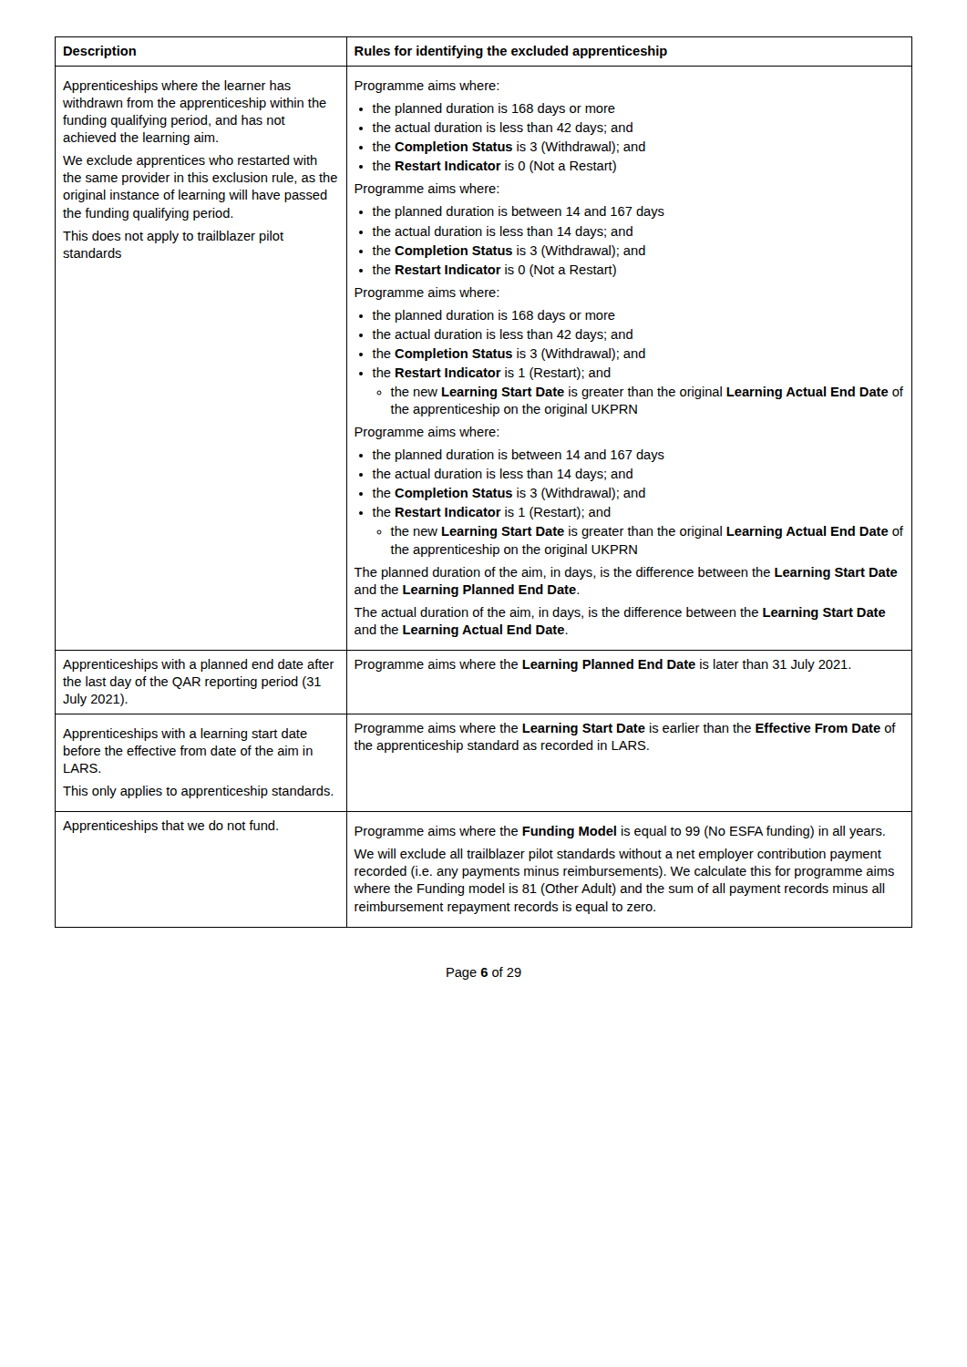| Description | Rules for identifying the excluded apprenticeship |
| --- | --- |
| Apprenticeships where the learner has withdrawn from the apprenticeship within the funding qualifying period, and has not achieved the learning aim. We exclude apprentices who restarted with the same provider in this exclusion rule, as the original instance of learning will have passed the funding qualifying period. This does not apply to trailblazer pilot standards | Programme aims where: the planned duration is 168 days or more the actual duration is less than 42 days; and the Completion Status is 3 (Withdrawal); and the Restart Indicator is 0 (Not a Restart) Programme aims where: the planned duration is between 14 and 167 days the actual duration is less than 14 days; and the Completion Status is 3 (Withdrawal); and the Restart Indicator is 0 (Not a Restart) Programme aims where: the planned duration is 168 days or more the actual duration is less than 42 days; and the Completion Status is 3 (Withdrawal); and the Restart Indicator is 1 (Restart); and the new Learning Start Date is greater than the original Learning Actual End Date of the apprenticeship on the original UKPRN Programme aims where: the planned duration is between 14 and 167 days the actual duration is less than 14 days; and the Completion Status is 3 (Withdrawal); and the Restart Indicator is 1 (Restart); and the new Learning Start Date is greater than the original Learning Actual End Date of the apprenticeship on the original UKPRN The planned duration of the aim, in days, is the difference between the Learning Start Date and the Learning Planned End Date . The actual duration of the aim, in days, is the difference between the Learning Start Date and the Learning Actual End Date . |
| Apprenticeships with a planned end date after the last day of the QAR reporting period (31 July 2021). | Programme aims where the Learning Planned End Date is later than 31 July 2021. |
| Apprenticeships with a learning start date before the effective from date of the aim in LARS. This only applies to apprenticeship standards. | Programme aims where the Learning Start Date is earlier than the Effective From Date of the apprenticeship standard as recorded in LARS. |
| Apprenticeships that we do not fund. | Programme aims where the Funding Model is equal to 99 (No ESFA funding) in all years. We will exclude all trailblazer pilot standards without a net employer contribution payment recorded (i.e. any payments minus reimbursements). We calculate this for programme aims where the Funding model is 81 (Other Adult) and the sum of all payment records minus all reimbursement repayment records is equal to zero. |
Page 6 of 29